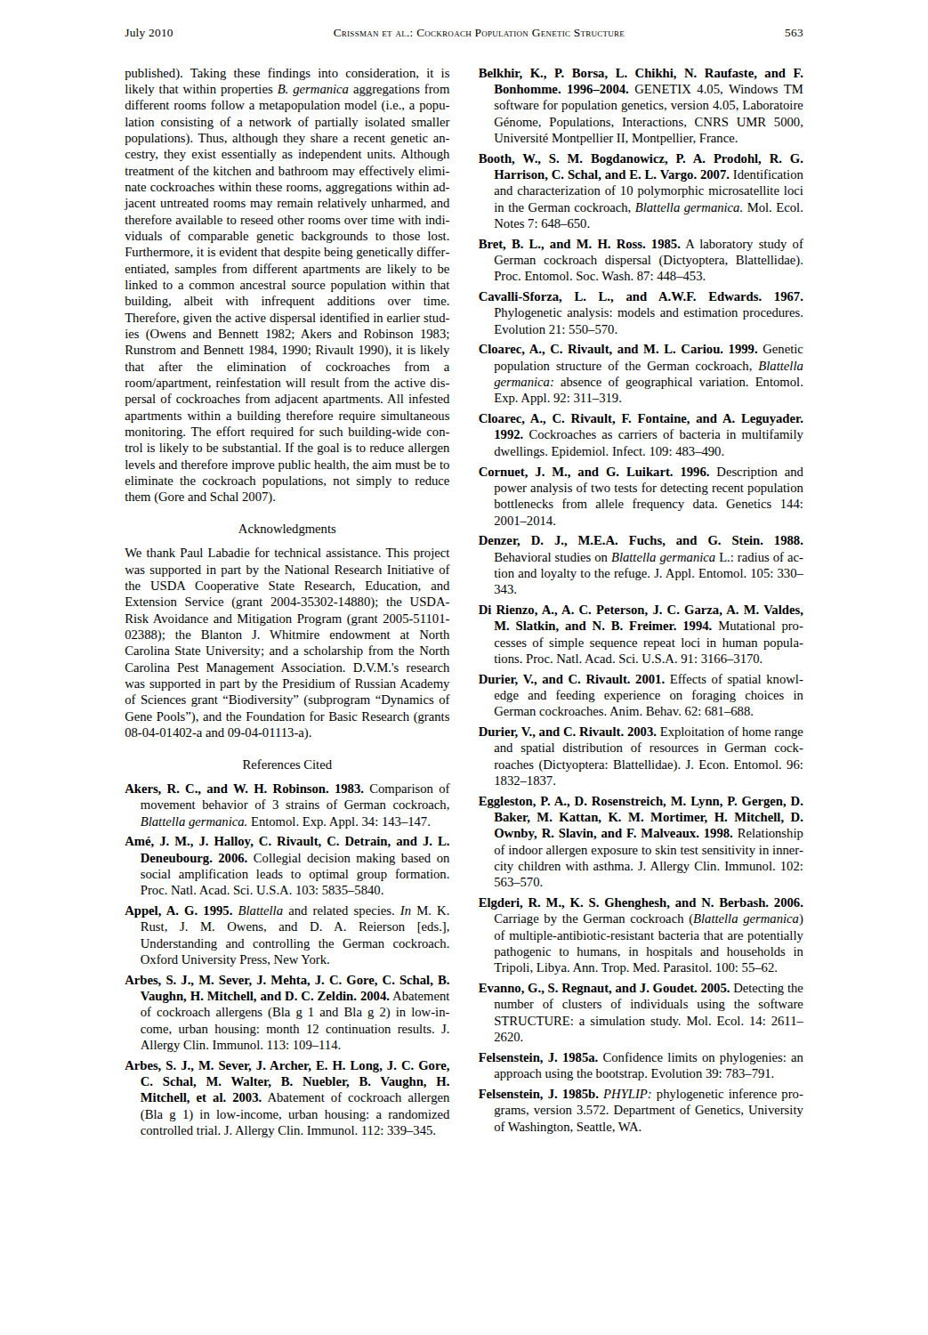July 2010 Crissman et al.: Cockroach Population Genetic Structure 563
published). Taking these findings into consideration, it is likely that within properties B. germanica aggregations from different rooms follow a metapopulation model (i.e., a population consisting of a network of partially isolated smaller populations). Thus, although they share a recent genetic ancestry, they exist essentially as independent units. Although treatment of the kitchen and bathroom may effectively eliminate cockroaches within these rooms, aggregations within adjacent untreated rooms may remain relatively unharmed, and therefore available to reseed other rooms over time with individuals of comparable genetic backgrounds to those lost. Furthermore, it is evident that despite being genetically differentiated, samples from different apartments are likely to be linked to a common ancestral source population within that building, albeit with infrequent additions over time. Therefore, given the active dispersal identified in earlier studies (Owens and Bennett 1982; Akers and Robinson 1983; Runstrom and Bennett 1984, 1990; Rivault 1990), it is likely that after the elimination of cockroaches from a room/apartment, reinfestation will result from the active dispersal of cockroaches from adjacent apartments. All infested apartments within a building therefore require simultaneous monitoring. The effort required for such building-wide control is likely to be substantial. If the goal is to reduce allergen levels and therefore improve public health, the aim must be to eliminate the cockroach populations, not simply to reduce them (Gore and Schal 2007).
Acknowledgments
We thank Paul Labadie for technical assistance. This project was supported in part by the National Research Initiative of the USDA Cooperative State Research, Education, and Extension Service (grant 2004-35302-14880); the USDA-Risk Avoidance and Mitigation Program (grant 2005-51101-02388); the Blanton J. Whitmire endowment at North Carolina State University; and a scholarship from the North Carolina Pest Management Association. D.V.M.'s research was supported in part by the Presidium of Russian Academy of Sciences grant “Biodiversity” (subprogram “Dynamics of Gene Pools”), and the Foundation for Basic Research (grants 08-04-01402-a and 09-04-01113-a).
References Cited
Akers, R. C., and W. H. Robinson. 1983. Comparison of movement behavior of 3 strains of German cockroach, Blattella germanica. Entomol. Exp. Appl. 34: 143–147.
Amé, J. M., J. Halloy, C. Rivault, C. Detrain, and J. L. Deneubourg. 2006. Collegial decision making based on social amplification leads to optimal group formation. Proc. Natl. Acad. Sci. U.S.A. 103: 5835–5840.
Appel, A. G. 1995. Blattella and related species. In M. K. Rust, J. M. Owens, and D. A. Reierson [eds.], Understanding and controlling the German cockroach. Oxford University Press, New York.
Arbes, S. J., M. Sever, J. Mehta, J. C. Gore, C. Schal, B. Vaughn, H. Mitchell, and D. C. Zeldin. 2004. Abatement of cockroach allergens (Bla g 1 and Bla g 2) in low-income, urban housing: month 12 continuation results. J. Allergy Clin. Immunol. 113: 109–114.
Arbes, S. J., M. Sever, J. Archer, E. H. Long, J. C. Gore, C. Schal, M. Walter, B. Nuebler, B. Vaughn, H. Mitchell, et al. 2003. Abatement of cockroach allergen (Bla g 1) in low-income, urban housing: a randomized controlled trial. J. Allergy Clin. Immunol. 112: 339–345.
Belkhir, K., P. Borsa, L. Chikhi, N. Raufaste, and F. Bonhomme. 1996–2004. GENETIX 4.05, Windows TM software for population genetics, version 4.05, Laboratoire Génome, Populations, Interactions, CNRS UMR 5000, Université Montpellier II, Montpellier, France.
Booth, W., S. M. Bogdanowicz, P. A. Prodohl, R. G. Harrison, C. Schal, and E. L. Vargo. 2007. Identification and characterization of 10 polymorphic microsatellite loci in the German cockroach, Blattella germanica. Mol. Ecol. Notes 7: 648–650.
Bret, B. L., and M. H. Ross. 1985. A laboratory study of German cockroach dispersal (Dictyoptera, Blattellidae). Proc. Entomol. Soc. Wash. 87: 448–453.
Cavalli-Sforza, L. L., and A.W.F. Edwards. 1967. Phylogenetic analysis: models and estimation procedures. Evolution 21: 550–570.
Cloarec, A., C. Rivault, and M. L. Cariou. 1999. Genetic population structure of the German cockroach, Blattella germanica: absence of geographical variation. Entomol. Exp. Appl. 92: 311–319.
Cloarec, A., C. Rivault, F. Fontaine, and A. Leguyader. 1992. Cockroaches as carriers of bacteria in multifamily dwellings. Epidemiol. Infect. 109: 483–490.
Cornuet, J. M., and G. Luikart. 1996. Description and power analysis of two tests for detecting recent population bottlenecks from allele frequency data. Genetics 144: 2001–2014.
Denzer, D. J., M.E.A. Fuchs, and G. Stein. 1988. Behavioral studies on Blattella germanica L.: radius of action and loyalty to the refuge. J. Appl. Entomol. 105: 330–343.
Di Rienzo, A., A. C. Peterson, J. C. Garza, A. M. Valdes, M. Slatkin, and N. B. Freimer. 1994. Mutational processes of simple sequence repeat loci in human populations. Proc. Natl. Acad. Sci. U.S.A. 91: 3166–3170.
Durier, V., and C. Rivault. 2001. Effects of spatial knowledge and feeding experience on foraging choices in German cockroaches. Anim. Behav. 62: 681–688.
Durier, V., and C. Rivault. 2003. Exploitation of home range and spatial distribution of resources in German cockroaches (Dictyoptera: Blattellidae). J. Econ. Entomol. 96: 1832–1837.
Eggleston, P. A., D. Rosenstreich, M. Lynn, P. Gergen, D. Baker, M. Kattan, K. M. Mortimer, H. Mitchell, D. Ownby, R. Slavin, and F. Malveaux. 1998. Relationship of indoor allergen exposure to skin test sensitivity in inner-city children with asthma. J. Allergy Clin. Immunol. 102: 563–570.
Elgderi, R. M., K. S. Ghenghesh, and N. Berbash. 2006. Carriage by the German cockroach (Blattella germanica) of multiple-antibiotic-resistant bacteria that are potentially pathogenic to humans, in hospitals and households in Tripoli, Libya. Ann. Trop. Med. Parasitol. 100: 55–62.
Evanno, G., S. Regnaut, and J. Goudet. 2005. Detecting the number of clusters of individuals using the software STRUCTURE: a simulation study. Mol. Ecol. 14: 2611–2620.
Felsenstein, J. 1985a. Confidence limits on phylogenies: an approach using the bootstrap. Evolution 39: 783–791.
Felsenstein, J. 1985b. PHYLIP: phylogenetic inference programs, version 3.572. Department of Genetics, University of Washington, Seattle, WA.